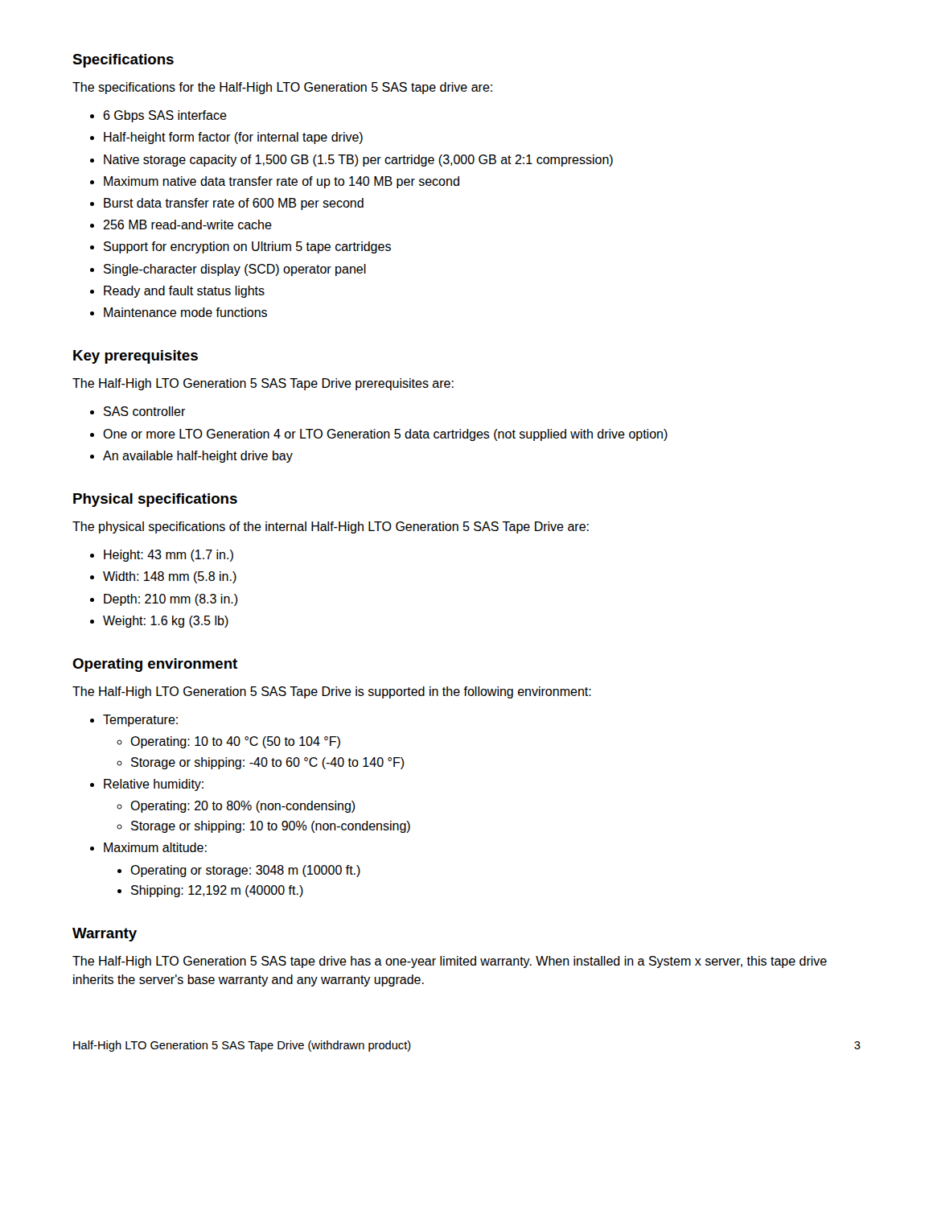Specifications
The specifications for the Half-High LTO Generation 5 SAS tape drive are:
6 Gbps SAS interface
Half-height form factor (for internal tape drive)
Native storage capacity of 1,500 GB (1.5 TB) per cartridge (3,000 GB at 2:1 compression)
Maximum native data transfer rate of up to 140 MB per second
Burst data transfer rate of 600 MB per second
256 MB read-and-write cache
Support for encryption on Ultrium 5 tape cartridges
Single-character display (SCD) operator panel
Ready and fault status lights
Maintenance mode functions
Key prerequisites
The Half-High LTO Generation 5 SAS Tape Drive prerequisites are:
SAS controller
One or more LTO Generation 4 or LTO Generation 5 data cartridges (not supplied with drive option)
An available half-height drive bay
Physical specifications
The physical specifications of the internal Half-High LTO Generation 5 SAS Tape Drive are:
Height: 43 mm (1.7 in.)
Width: 148 mm (5.8 in.)
Depth: 210 mm (8.3 in.)
Weight: 1.6 kg (3.5 lb)
Operating environment
The Half-High LTO Generation 5 SAS Tape Drive is supported in the following environment:
Temperature:
Operating: 10 to 40 °C (50 to 104 °F)
Storage or shipping: -40 to 60 °C (-40 to 140 °F)
Relative humidity:
Operating: 20 to 80% (non-condensing)
Storage or shipping: 10 to 90% (non-condensing)
Maximum altitude:
Operating or storage: 3048 m (10000 ft.)
Shipping: 12,192 m (40000 ft.)
Warranty
The Half-High LTO Generation 5 SAS tape drive has a one-year limited warranty. When installed in a System x server, this tape drive inherits the server's base warranty and any warranty upgrade.
Half-High LTO Generation 5 SAS Tape Drive (withdrawn product) 3